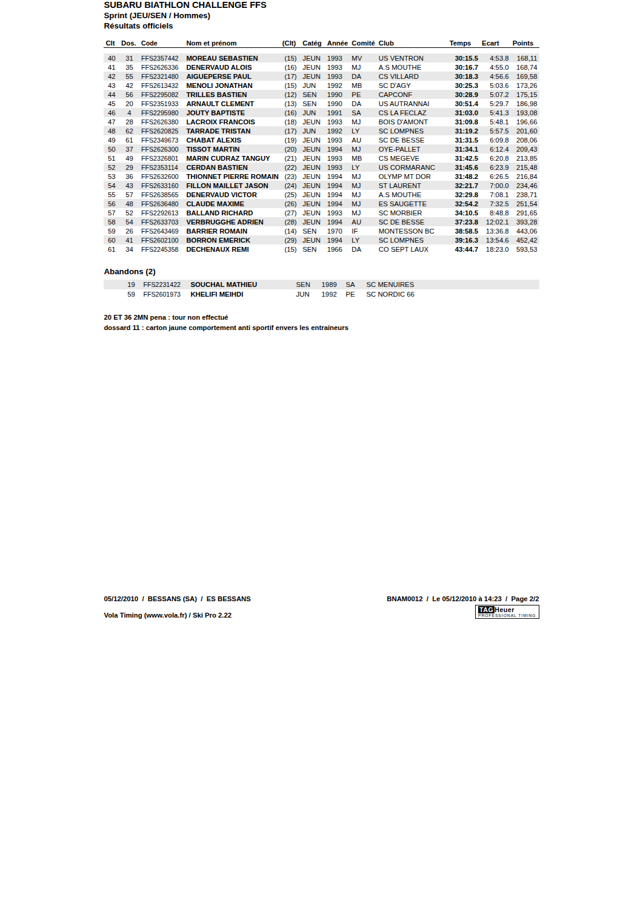SUBARU BIATHLON CHALLENGE FFS
Sprint (JEU/SEN / Hommes)
Résultats officiels
| Clt | Dos. | Code | Nom et prénom | (Clt) | Catég | Année | Comité | Club | Temps | Ecart | Points |
| --- | --- | --- | --- | --- | --- | --- | --- | --- | --- | --- | --- |
| 40 | 31 | FFS2357442 | MOREAU SEBASTIEN | (15) | JEUN | 1993 | MV | US VENTRON | 30:15.5 | 4:53.8 | 168,11 |
| 41 | 35 | FFS2626336 | DENERVAUD ALOIS | (16) | JEUN | 1993 | MJ | A.S MOUTHE | 30:16.7 | 4:55.0 | 168,74 |
| 42 | 55 | FFS2321480 | AIGUEPERSE PAUL | (17) | JEUN | 1993 | DA | CS VILLARD | 30:18.3 | 4:56.6 | 169,58 |
| 43 | 42 | FFS2613432 | MENOLI JONATHAN | (15) | JUN | 1992 | MB | SC D'AGY | 30:25.3 | 5:03.6 | 173,26 |
| 44 | 56 | FFS2295082 | TRILLES BASTIEN | (12) | SEN | 1990 | PE | CAPCONF | 30:28.9 | 5:07.2 | 175,15 |
| 45 | 20 | FFS2351933 | ARNAULT CLEMENT | (13) | SEN | 1990 | DA | US AUTRANNAI | 30:51.4 | 5:29.7 | 186,98 |
| 46 | 4 | FFS2295980 | JOUTY BAPTISTE | (16) | JUN | 1991 | SA | CS LA FECLAZ | 31:03.0 | 5:41.3 | 193,08 |
| 47 | 28 | FFS2626380 | LACROIX FRANCOIS | (18) | JEUN | 1993 | MJ | BOIS D'AMONT | 31:09.8 | 5:48.1 | 196,66 |
| 48 | 62 | FFS2620825 | TARRADE TRISTAN | (17) | JUN | 1992 | LY | SC LOMPNES | 31:19.2 | 5:57.5 | 201,60 |
| 49 | 61 | FFS2349673 | CHABAT ALEXIS | (19) | JEUN | 1993 | AU | SC DE BESSE | 31:31.5 | 6:09.8 | 208,06 |
| 50 | 37 | FFS2626300 | TISSOT MARTIN | (20) | JEUN | 1994 | MJ | OYE-PALLET | 31:34.1 | 6:12.4 | 209,43 |
| 51 | 49 | FFS2326801 | MARIN CUDRAZ TANGUY | (21) | JEUN | 1993 | MB | CS MEGEVE | 31:42.5 | 6:20.8 | 213,85 |
| 52 | 29 | FFS2353114 | CERDAN BASTIEN | (22) | JEUN | 1993 | LY | US CORMARANC | 31:45.6 | 6:23.9 | 215,48 |
| 53 | 36 | FFS2632600 | THIONNET PIERRE ROMAIN | (23) | JEUN | 1994 | MJ | OLYMP MT DOR | 31:48.2 | 6:26.5 | 216,84 |
| 54 | 43 | FFS2633160 | FILLON MAILLET JASON | (24) | JEUN | 1994 | MJ | ST LAURENT | 32:21.7 | 7:00.0 | 234,46 |
| 55 | 57 | FFS2638565 | DENERVAUD VICTOR | (25) | JEUN | 1994 | MJ | A.S MOUTHE | 32:29.8 | 7:08.1 | 238,71 |
| 56 | 48 | FFS2636480 | CLAUDE MAXIME | (26) | JEUN | 1994 | MJ | ES SAUGETTE | 32:54.2 | 7:32.5 | 251,54 |
| 57 | 52 | FFS2292613 | BALLAND RICHARD | (27) | JEUN | 1993 | MJ | SC MORBIER | 34:10.5 | 8:48.8 | 291,65 |
| 58 | 54 | FFS2633703 | VERBRUGGHE ADRIEN | (28) | JEUN | 1994 | AU | SC DE BESSE | 37:23.8 | 12:02.1 | 393,28 |
| 59 | 26 | FFS2643469 | BARRIER ROMAIN | (14) | SEN | 1970 | IF | MONTESSON BC | 38:58.5 | 13:36.8 | 443,06 |
| 60 | 41 | FFS2602100 | BORRON EMERICK | (29) | JEUN | 1994 | LY | SC LOMPNES | 39:16.3 | 13:54.6 | 452,42 |
| 61 | 34 | FFS2245358 | DECHENAUX REMI | (15) | SEN | 1966 | DA | CO SEPT LAUX | 43:44.7 | 18:23.0 | 593,53 |
Abandons (2)
| | 19 | FFS2231422 | SOUCHAL MATHIEU | | SEN | 1989 | SA | SC MENUIRES | | | |
| | 59 | FFS2601973 | KHELIFI MEIHDI | | JUN | 1992 | PE | SC NORDIC 66 | | | |
20 ET 36 2MN pena : tour non effectué
dossard 11 : carton jaune comportement anti sportif envers les entraineurs
05/12/2010 / BESSANS (SA) / ES BESSANS BNAM0012 / Le 05/12/2010 à 14:23 / Page 2/2
Vola Timing (www.vola.fr) / Ski Pro 2.22 TAG Heuer PROFESSIONAL TIMING